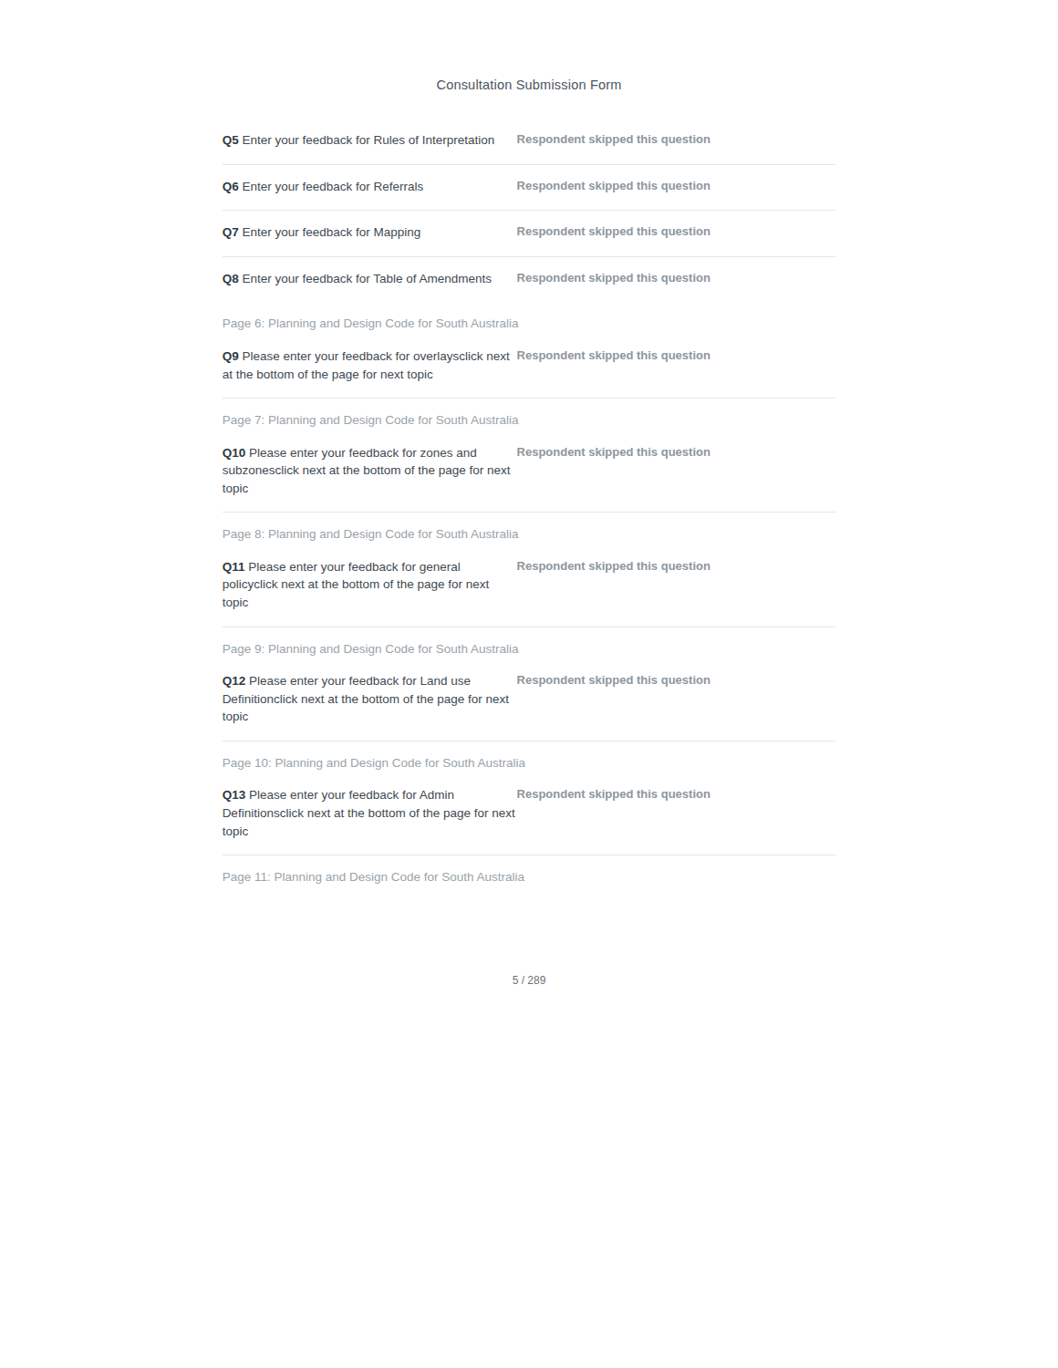Consultation Submission Form
| Q5 Enter your feedback for Rules of Interpretation | Respondent skipped this question |
| Q6 Enter your feedback for Referrals | Respondent skipped this question |
| Q7 Enter your feedback for Mapping | Respondent skipped this question |
| Q8 Enter your feedback for Table of Amendments | Respondent skipped this question |
| Page 6: Planning and Design Code for South Australia |
| Q9 Please enter your feedback for overlaysclick next at the bottom of the page for next topic | Respondent skipped this question |
| Page 7: Planning and Design Code for South Australia |
| Q10 Please enter your feedback for zones and subzonesclick next at the bottom of the page for next topic | Respondent skipped this question |
| Page 8: Planning and Design Code for South Australia |
| Q11 Please enter your feedback for general policyclick next at the bottom of the page for next topic | Respondent skipped this question |
| Page 9: Planning and Design Code for South Australia |
| Q12 Please enter your feedback for Land use Definitionclick next at the bottom of the page for next topic | Respondent skipped this question |
| Page 10: Planning and Design Code for South Australia |
| Q13 Please enter your feedback for Admin Definitionsclick next at the bottom of the page for next topic | Respondent skipped this question |
| Page 11: Planning and Design Code for South Australia |
5 / 289